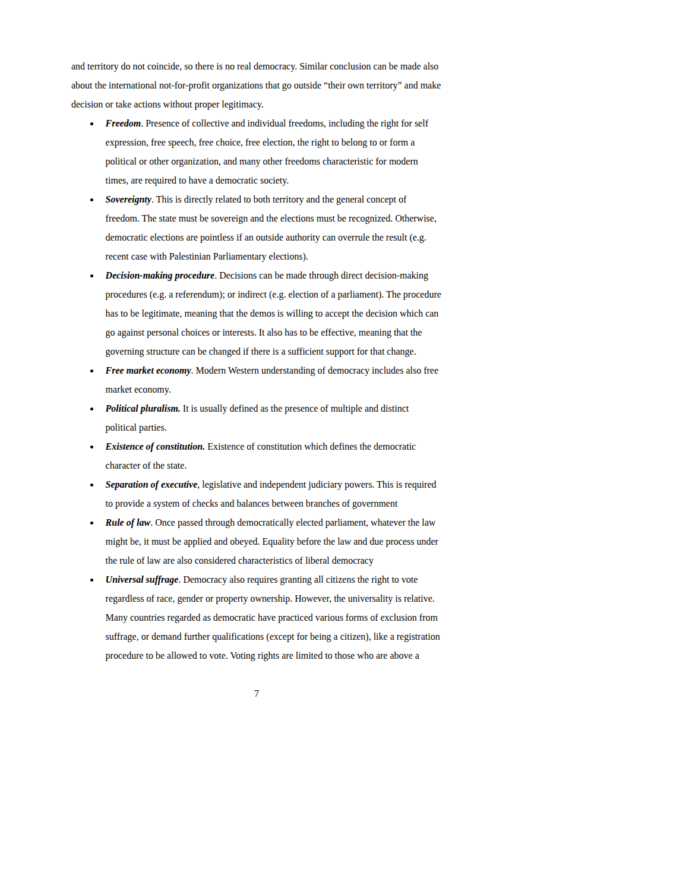and territory do not coincide, so there is no real democracy. Similar conclusion can be made also about the international not-for-profit organizations that go outside “their own territory” and make decision or take actions without proper legitimacy.
Freedom. Presence of collective and individual freedoms, including the right for self expression, free speech, free choice, free election, the right to belong to or form a political or other organization, and many other freedoms characteristic for modern times, are required to have a democratic society.
Sovereignty. This is directly related to both territory and the general concept of freedom. The state must be sovereign and the elections must be recognized. Otherwise, democratic elections are pointless if an outside authority can overrule the result (e.g. recent case with Palestinian Parliamentary elections).
Decision-making procedure. Decisions can be made through direct decision-making procedures (e.g. a referendum); or indirect (e.g. election of a parliament). The procedure has to be legitimate, meaning that the demos is willing to accept the decision which can go against personal choices or interests. It also has to be effective, meaning that the governing structure can be changed if there is a sufficient support for that change.
Free market economy. Modern Western understanding of democracy includes also free market economy.
Political pluralism. It is usually defined as the presence of multiple and distinct political parties.
Existence of constitution. Existence of constitution which defines the democratic character of the state.
Separation of executive, legislative and independent judiciary powers. This is required to provide a system of checks and balances between branches of government
Rule of law. Once passed through democratically elected parliament, whatever the law might be, it must be applied and obeyed. Equality before the law and due process under the rule of law are also considered characteristics of liberal democracy
Universal suffrage. Democracy also requires granting all citizens the right to vote regardless of race, gender or property ownership. However, the universality is relative. Many countries regarded as democratic have practiced various forms of exclusion from suffrage, or demand further qualifications (except for being a citizen), like a registration procedure to be allowed to vote. Voting rights are limited to those who are above a
7